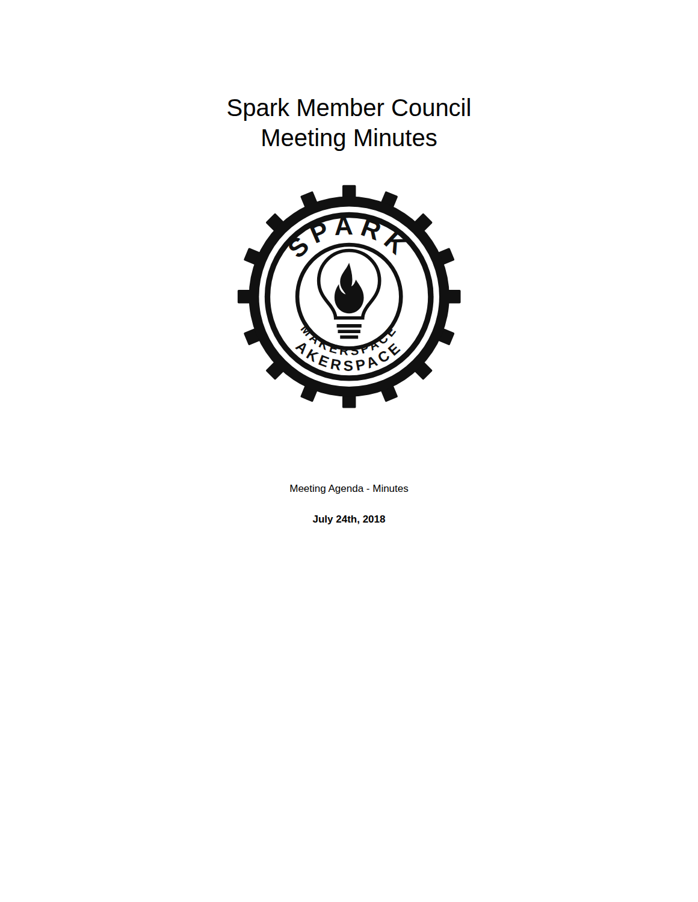Spark Member Council
Meeting Minutes
SPARK AKERSPACE MAKERSPACE
Meeting Agenda - Minutes
July 24th, 2018